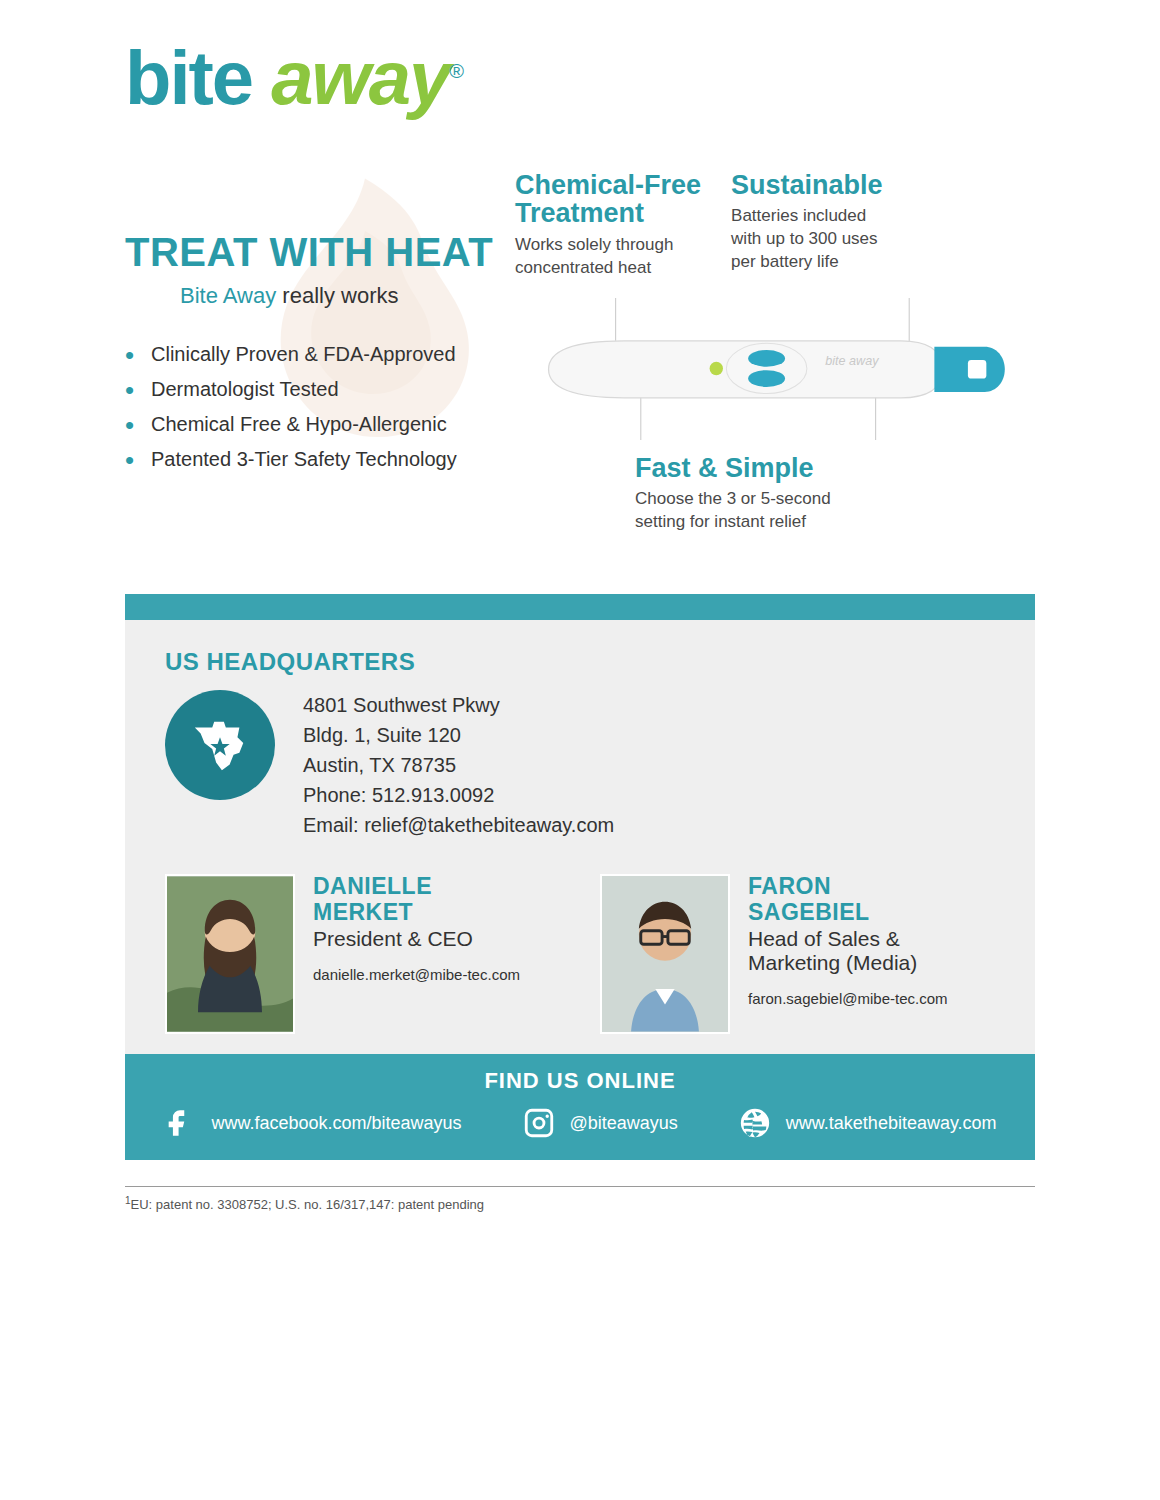bite away®
TREAT WITH HEAT
Bite Away really works
Clinically Proven & FDA-Approved
Dermatologist Tested
Chemical Free & Hypo-Allergenic
Patented 3-Tier Safety Technology
Chemical-Free
Treatment
Works solely through
concentrated heat
Sustainable
Batteries included
with up to 300 uses
per battery life
bite away
Fast & Simple
Choose the 3 or 5-second
setting for instant relief
US HEADQUARTERS
4801 Southwest Pkwy
Bldg. 1, Suite 120
Austin, TX 78735
Phone: 512.913.0092
Email: relief@takethebiteaway.com
DANIELLE
MERKET
President & CEO
danielle.merket@mibe-tec.com
FARON
SAGEBIEL
Head of Sales &
Marketing (Media)
faron.sagebiel@mibe-tec.com
FIND US ONLINE
www.facebook.com/biteawayus
@biteawayus
www.takethebiteaway.com
1EU: patent no. 3308752; U.S. no. 16/317,147: patent pending